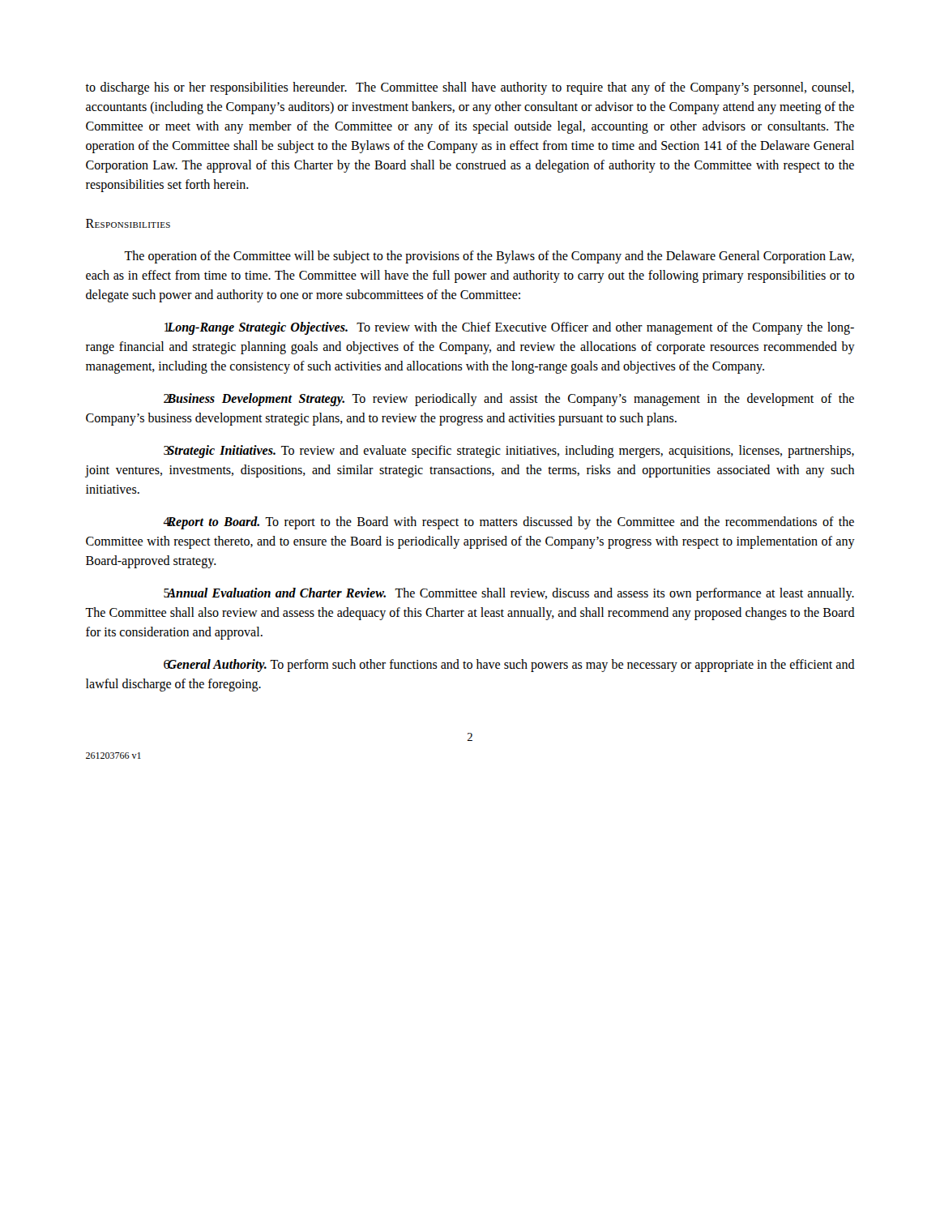to discharge his or her responsibilities hereunder. The Committee shall have authority to require that any of the Company’s personnel, counsel, accountants (including the Company’s auditors) or investment bankers, or any other consultant or advisor to the Company attend any meeting of the Committee or meet with any member of the Committee or any of its special outside legal, accounting or other advisors or consultants. The operation of the Committee shall be subject to the Bylaws of the Company as in effect from time to time and Section 141 of the Delaware General Corporation Law. The approval of this Charter by the Board shall be construed as a delegation of authority to the Committee with respect to the responsibilities set forth herein.
Responsibilities
The operation of the Committee will be subject to the provisions of the Bylaws of the Company and the Delaware General Corporation Law, each as in effect from time to time. The Committee will have the full power and authority to carry out the following primary responsibilities or to delegate such power and authority to one or more subcommittees of the Committee:
1. Long-Range Strategic Objectives. To review with the Chief Executive Officer and other management of the Company the long-range financial and strategic planning goals and objectives of the Company, and review the allocations of corporate resources recommended by management, including the consistency of such activities and allocations with the long-range goals and objectives of the Company.
2. Business Development Strategy. To review periodically and assist the Company’s management in the development of the Company’s business development strategic plans, and to review the progress and activities pursuant to such plans.
3. Strategic Initiatives. To review and evaluate specific strategic initiatives, including mergers, acquisitions, licenses, partnerships, joint ventures, investments, dispositions, and similar strategic transactions, and the terms, risks and opportunities associated with any such initiatives.
4. Report to Board. To report to the Board with respect to matters discussed by the Committee and the recommendations of the Committee with respect thereto, and to ensure the Board is periodically apprised of the Company’s progress with respect to implementation of any Board-approved strategy.
5. Annual Evaluation and Charter Review. The Committee shall review, discuss and assess its own performance at least annually. The Committee shall also review and assess the adequacy of this Charter at least annually, and shall recommend any proposed changes to the Board for its consideration and approval.
6. General Authority. To perform such other functions and to have such powers as may be necessary or appropriate in the efficient and lawful discharge of the foregoing.
2
261203766 v1